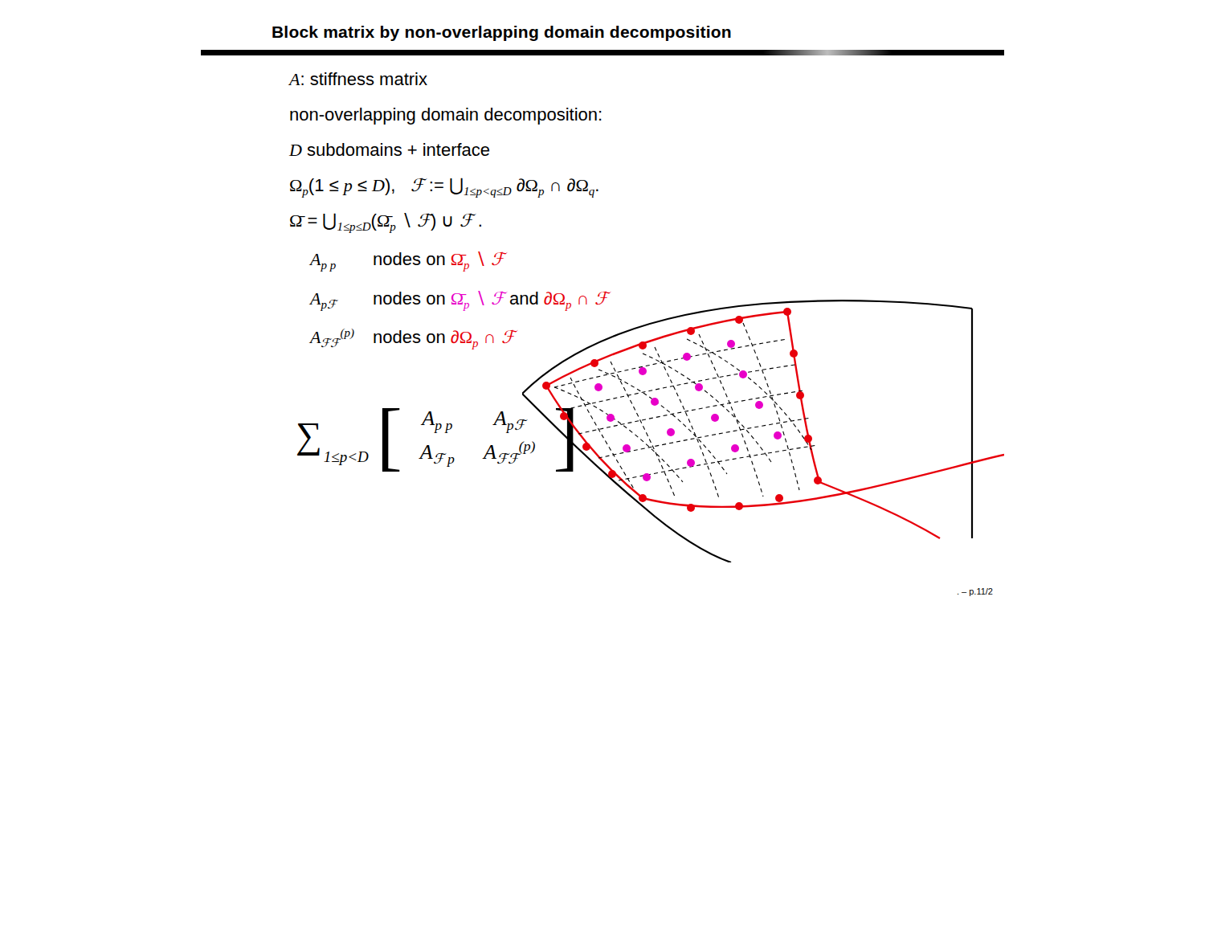Block matrix by non-overlapping domain decomposition
A: stiffness matrix
non-overlapping domain decomposition:
D subdomains + interface
Ωp(1 ≤ p ≤ D), ℱ := ⋃1≤p<q≤D ∂Ωp ∩ ∂Ωq.
Ω̄ = ⋃1≤p≤D(Ω̄p ∖ ℱ) ∪ ℱ .
Ap p nodes on Ω̄p ∖ ℱ
Apℱ nodes on Ω̄p ∖ ℱ and ∂Ωp ∩ ℱ
Aℱℱ(p) nodes on ∂Ωp ∩ ℱ
∑1≤p<D [
| A p p | A p ℱ |
| A ℱ p | A ℱℱ (p) |
]
. – p.11/2